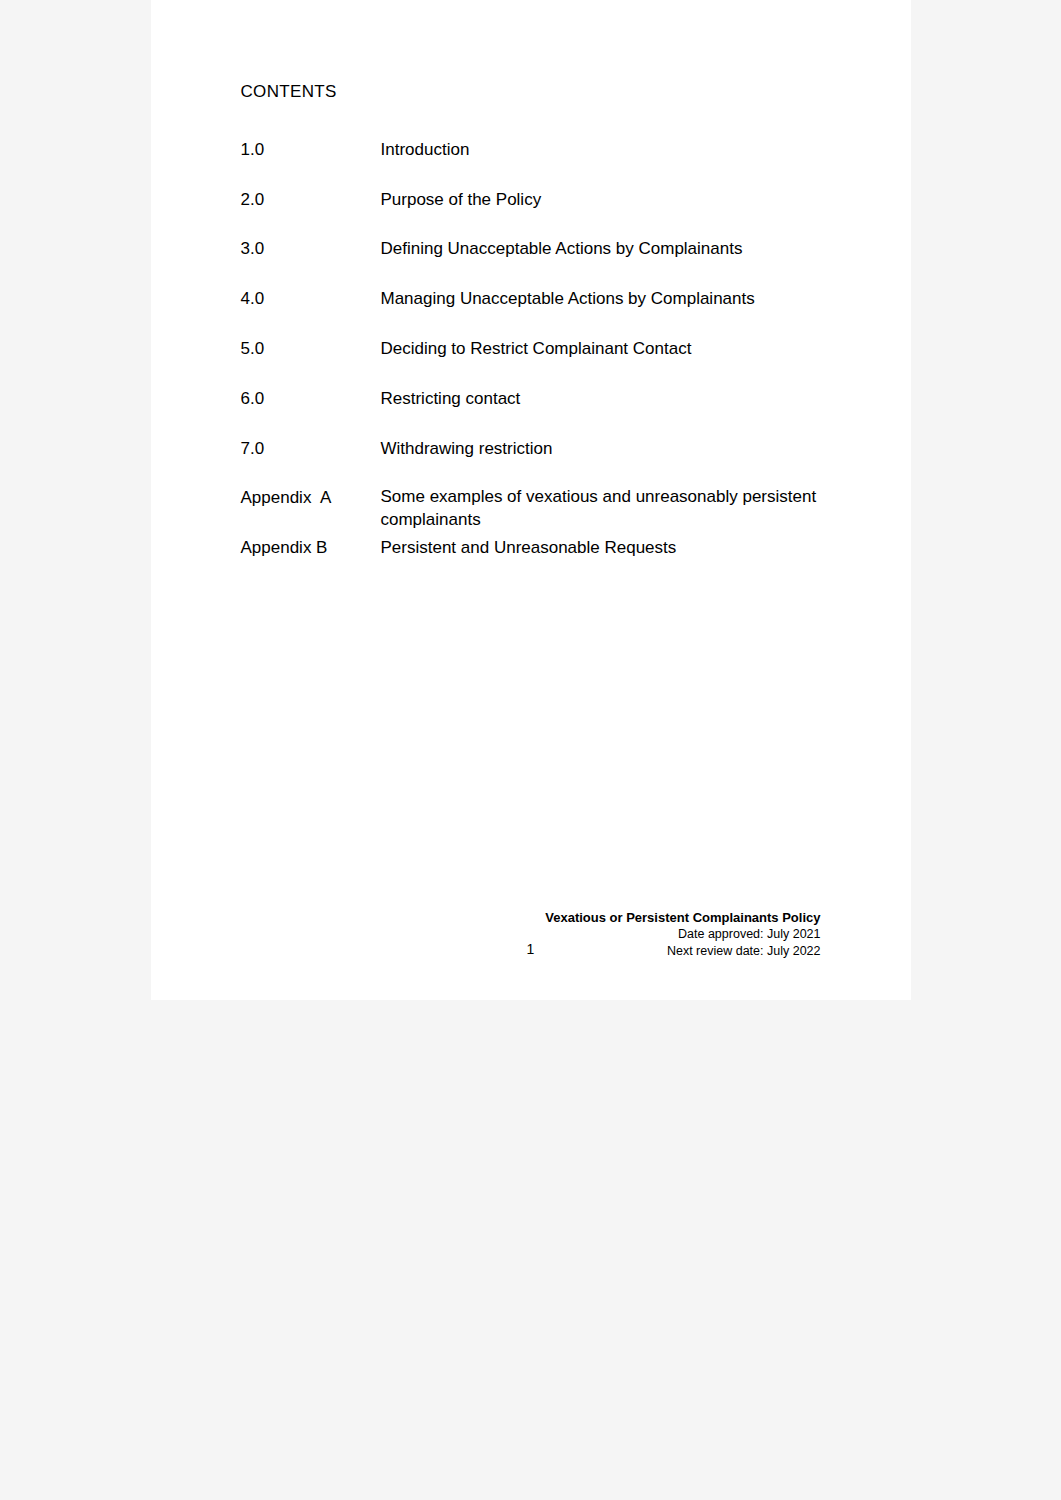CONTENTS
| 1.0 | Introduction |
| 2.0 | Purpose of the Policy |
| 3.0 | Defining Unacceptable Actions by Complainants |
| 4.0 | Managing Unacceptable Actions by Complainants |
| 5.0 | Deciding to Restrict Complainant Contact |
| 6.0 | Restricting contact |
| 7.0 | Withdrawing restriction |
| Appendix A | Some examples of vexatious and unreasonably persistent complainants |
| Appendix B | Persistent and Unreasonable Requests |
Vexatious or Persistent Complainants Policy
Date approved: July 2021
Next review date: July 2022
1